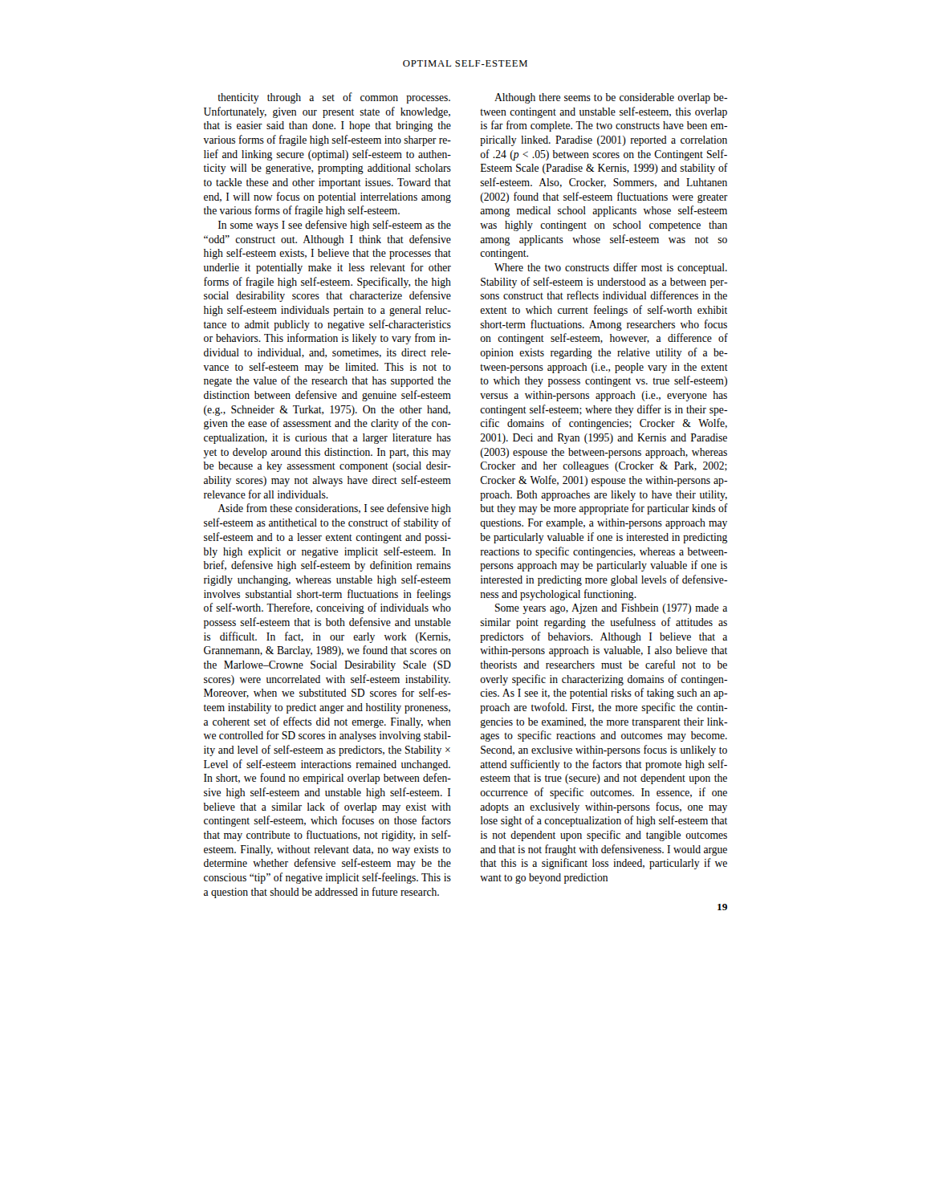OPTIMAL SELF-ESTEEM
thenticity through a set of common processes. Unfortunately, given our present state of knowledge, that is easier said than done. I hope that bringing the various forms of fragile high self-esteem into sharper relief and linking secure (optimal) self-esteem to authenticity will be generative, prompting additional scholars to tackle these and other important issues. Toward that end, I will now focus on potential interrelations among the various forms of fragile high self-esteem.
In some ways I see defensive high self-esteem as the “odd” construct out. Although I think that defensive high self-esteem exists, I believe that the processes that underlie it potentially make it less relevant for other forms of fragile high self-esteem. Specifically, the high social desirability scores that characterize defensive high self-esteem individuals pertain to a general reluctance to admit publicly to negative self-characteristics or behaviors. This information is likely to vary from individual to individual, and, sometimes, its direct relevance to self-esteem may be limited. This is not to negate the value of the research that has supported the distinction between defensive and genuine self-esteem (e.g., Schneider & Turkat, 1975). On the other hand, given the ease of assessment and the clarity of the conceptualization, it is curious that a larger literature has yet to develop around this distinction. In part, this may be because a key assessment component (social desirability scores) may not always have direct self-esteem relevance for all individuals.
Aside from these considerations, I see defensive high self-esteem as antithetical to the construct of stability of self-esteem and to a lesser extent contingent and possibly high explicit or negative implicit self-esteem. In brief, defensive high self-esteem by definition remains rigidly unchanging, whereas unstable high self-esteem involves substantial short-term fluctuations in feelings of self-worth. Therefore, conceiving of individuals who possess self-esteem that is both defensive and unstable is difficult. In fact, in our early work (Kernis, Grannemann, & Barclay, 1989), we found that scores on the Marlowe–Crowne Social Desirability Scale (SD scores) were uncorrelated with self-esteem instability. Moreover, when we substituted SD scores for self-esteem instability to predict anger and hostility proneness, a coherent set of effects did not emerge. Finally, when we controlled for SD scores in analyses involving stability and level of self-esteem as predictors, the Stability × Level of self-esteem interactions remained unchanged. In short, we found no empirical overlap between defensive high self-esteem and unstable high self-esteem. I believe that a similar lack of overlap may exist with contingent self-esteem, which focuses on those factors that may contribute to fluctuations, not rigidity, in self-esteem. Finally, without relevant data, no way exists to determine whether defensive self-esteem may be the conscious “tip” of negative implicit self-feelings. This is a question that should be addressed in future research.
Although there seems to be considerable overlap between contingent and unstable self-esteem, this overlap is far from complete. The two constructs have been empirically linked. Paradise (2001) reported a correlation of .24 (p < .05) between scores on the Contingent Self-Esteem Scale (Paradise & Kernis, 1999) and stability of self-esteem. Also, Crocker, Sommers, and Luhtanen (2002) found that self-esteem fluctuations were greater among medical school applicants whose self-esteem was highly contingent on school competence than among applicants whose self-esteem was not so contingent.
Where the two constructs differ most is conceptual. Stability of self-esteem is understood as a between persons construct that reflects individual differences in the extent to which current feelings of self-worth exhibit short-term fluctuations. Among researchers who focus on contingent self-esteem, however, a difference of opinion exists regarding the relative utility of a between-persons approach (i.e., people vary in the extent to which they possess contingent vs. true self-esteem) versus a within-persons approach (i.e., everyone has contingent self-esteem; where they differ is in their specific domains of contingencies; Crocker & Wolfe, 2001). Deci and Ryan (1995) and Kernis and Paradise (2003) espouse the between-persons approach, whereas Crocker and her colleagues (Crocker & Park, 2002; Crocker & Wolfe, 2001) espouse the within-persons approach. Both approaches are likely to have their utility, but they may be more appropriate for particular kinds of questions. For example, a within-persons approach may be particularly valuable if one is interested in predicting reactions to specific contingencies, whereas a between-persons approach may be particularly valuable if one is interested in predicting more global levels of defensiveness and psychological functioning.
Some years ago, Ajzen and Fishbein (1977) made a similar point regarding the usefulness of attitudes as predictors of behaviors. Although I believe that a within-persons approach is valuable, I also believe that theorists and researchers must be careful not to be overly specific in characterizing domains of contingencies. As I see it, the potential risks of taking such an approach are twofold. First, the more specific the contingencies to be examined, the more transparent their linkages to specific reactions and outcomes may become. Second, an exclusive within-persons focus is unlikely to attend sufficiently to the factors that promote high self-esteem that is true (secure) and not dependent upon the occurrence of specific outcomes. In essence, if one adopts an exclusively within-persons focus, one may lose sight of a conceptualization of high self-esteem that is not dependent upon specific and tangible outcomes and that is not fraught with defensiveness. I would argue that this is a significant loss indeed, particularly if we want to go beyond prediction
19